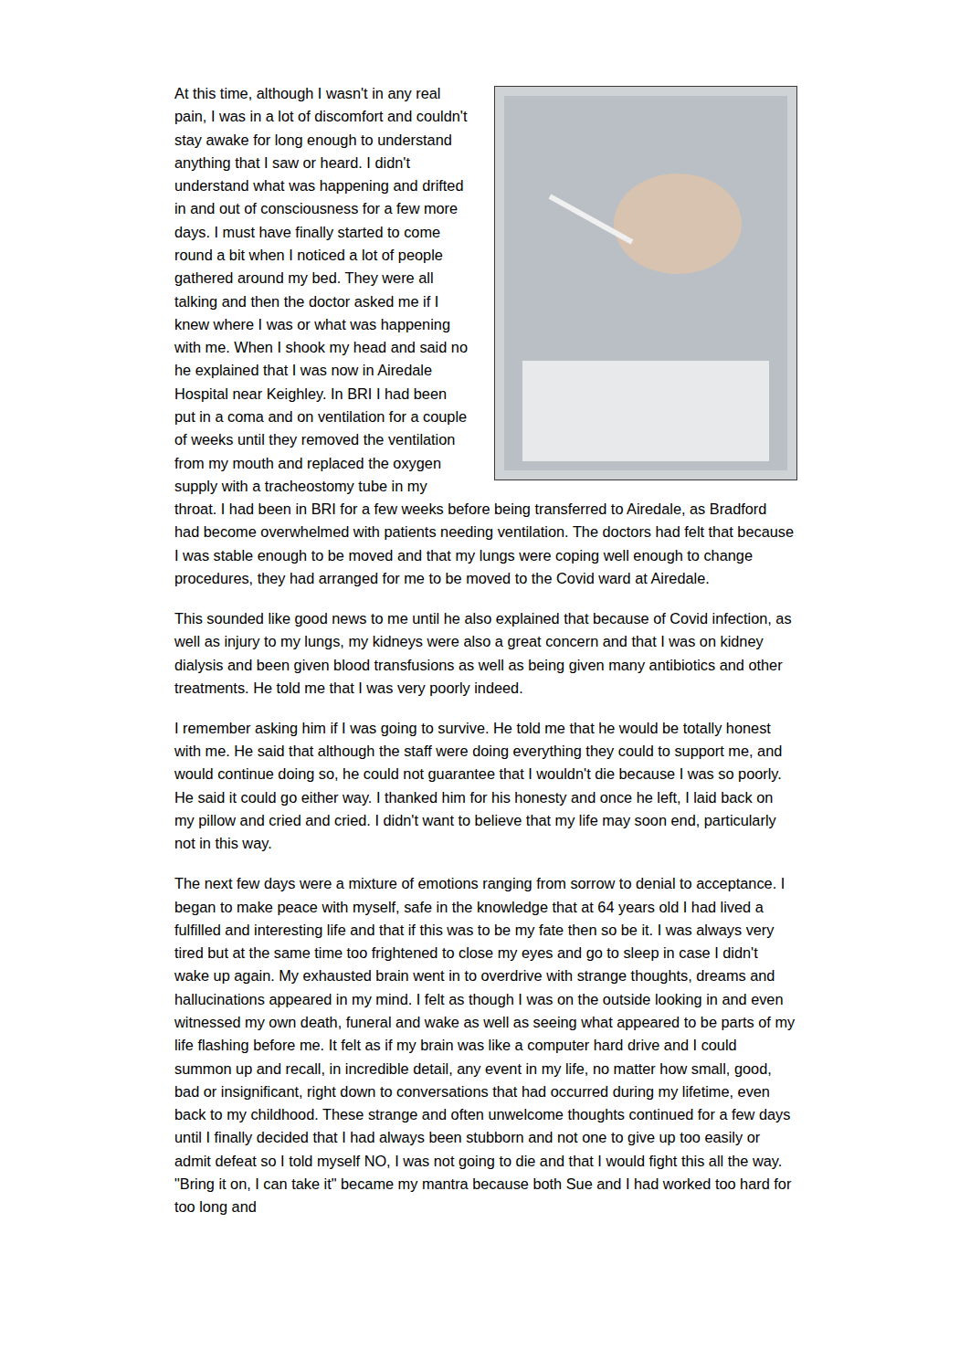At this time, although I wasn't in any real pain, I was in a lot of discomfort and couldn't stay awake for long enough to understand anything that I saw or heard. I didn't understand what was happening and drifted in and out of consciousness for a few more days. I must have finally started to come round a bit when I noticed a lot of people gathered around my bed. They were all talking and then the doctor asked me if I knew where I was or what was happening with me. When I shook my head and said no he explained that I was now in Airedale Hospital near Keighley. In BRI I had been put in a coma and on ventilation for a couple of weeks until they removed the ventilation from my mouth and replaced the oxygen supply with a tracheostomy tube in my throat. I had been in BRI for a few weeks before being transferred to Airedale, as Bradford had become overwhelmed with patients needing ventilation. The doctors had felt that because I was stable enough to be moved and that my lungs were coping well enough to change procedures, they had arranged for me to be moved to the Covid ward at Airedale.
This sounded like good news to me until he also explained that because of Covid infection, as well as injury to my lungs, my kidneys were also a great concern and that I was on kidney dialysis and been given blood transfusions as well as being given many antibiotics and other treatments. He told me that I was very poorly indeed.
I remember asking him if I was going to survive. He told me that he would be totally honest with me. He said that although the staff were doing everything they could to support me, and would continue doing so, he could not guarantee that I wouldn't die because I was so poorly. He said it could go either way. I thanked him for his honesty and once he left, I laid back on my pillow and cried and cried. I didn't want to believe that my life may soon end, particularly not in this way.
The next few days were a mixture of emotions ranging from sorrow to denial to acceptance. I began to make peace with myself, safe in the knowledge that at 64 years old I had lived a fulfilled and interesting life and that if this was to be my fate then so be it. I was always very tired but at the same time too frightened to close my eyes and go to sleep in case I didn't wake up again. My exhausted brain went in to overdrive with strange thoughts, dreams and hallucinations appeared in my mind. I felt as though I was on the outside looking in and even witnessed my own death, funeral and wake as well as seeing what appeared to be parts of my life flashing before me. It felt as if my brain was like a computer hard drive and I could summon up and recall, in incredible detail, any event in my life, no matter how small, good, bad or insignificant, right down to conversations that had occurred during my lifetime, even back to my childhood. These strange and often unwelcome thoughts continued for a few days until I finally decided that I had always been stubborn and not one to give up too easily or admit defeat so I told myself NO, I was not going to die and that I would fight this all the way. "Bring it on, I can take it" became my mantra because both Sue and I had worked too hard for too long and